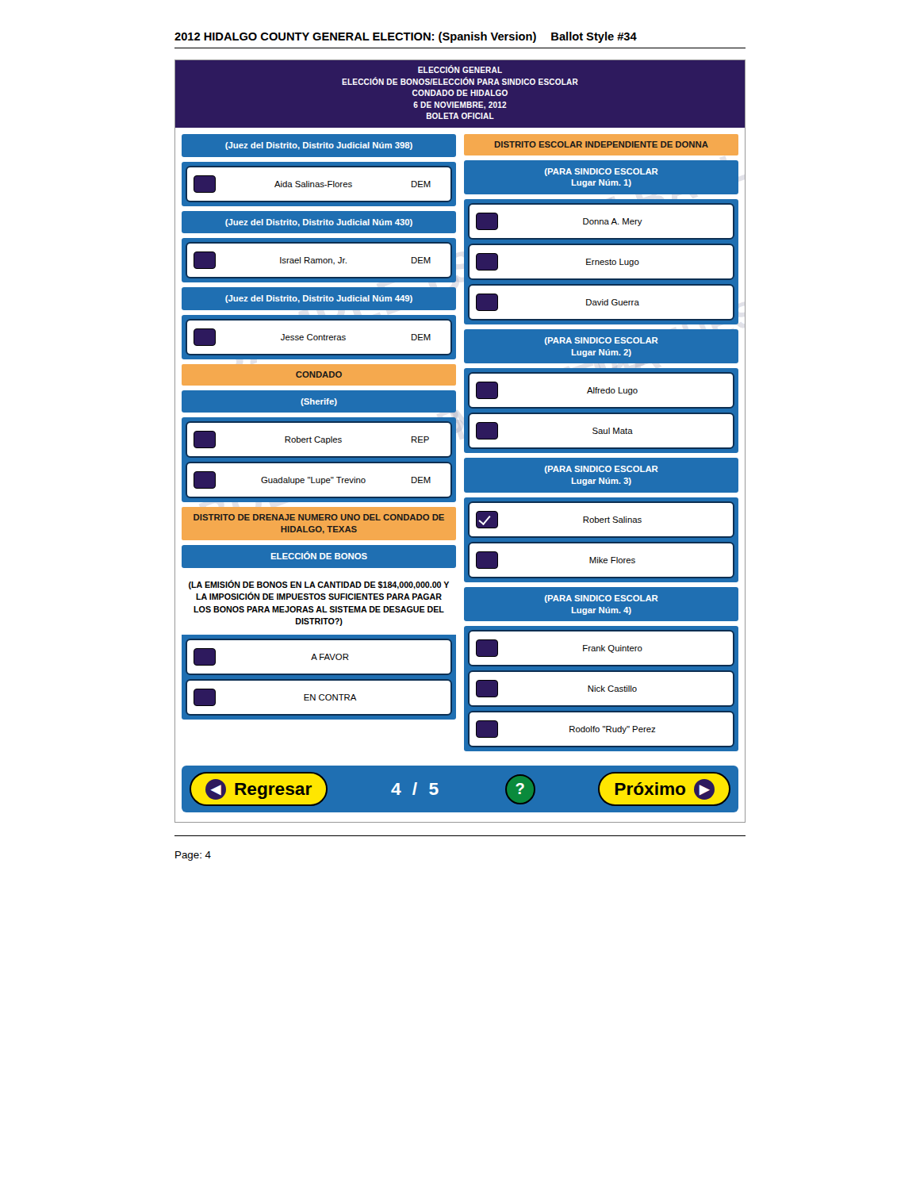2012 HIDALGO COUNTY GENERAL ELECTION: (Spanish Version)Ballot Style #34
ELECCIÓN GENERAL
ELECCIÓN DE BONOS/ELECCIÓN PARA SINDICO ESCOLAR
CONDADO DE HIDALGO
6 DE NOVIEMBRE, 2012
BOLETA OFICIAL
SAMPLE BALLOT
BOLETA DE MUESTRA
SAMPLE BALLOT
BOLETA DE MUESTRA
(Juez del Distrito, Distrito Judicial Núm 398)
Aida Salinas-Flores DEM
(Juez del Distrito, Distrito Judicial Núm 430)
Israel Ramon, Jr. DEM
(Juez del Distrito, Distrito Judicial Núm 449)
Jesse Contreras DEM
CONDADO
(Sherife)
Robert Caples REP
Guadalupe "Lupe" Trevino DEM
DISTRITO DE DRENAJE NUMERO UNO DEL CONDADO DE HIDALGO, TEXAS
ELECCIÓN DE BONOS
(LA EMISIÓN DE BONOS EN LA CANTIDAD DE $184,000,000.00 Y LA IMPOSICIÓN DE IMPUESTOS SUFICIENTES PARA PAGAR LOS BONOS PARA MEJORAS AL SISTEMA DE DESAGUE DEL DISTRITO?)
A FAVOR
EN CONTRA
DISTRITO ESCOLAR INDEPENDIENTE DE DONNA
(PARA SINDICO ESCOLAR
Lugar Núm. 1)
Donna A. Mery
Ernesto Lugo
David Guerra
(PARA SINDICO ESCOLAR
Lugar Núm. 2)
Alfredo Lugo
Saul Mata
(PARA SINDICO ESCOLAR
Lugar Núm. 3)
Robert Salinas
Mike Flores
(PARA SINDICO ESCOLAR
Lugar Núm. 4)
Frank Quintero
Nick Castillo
Rodolfo "Rudy" Perez
◀ Regresar
4 / 5
?
Próximo ▶
Page: 4